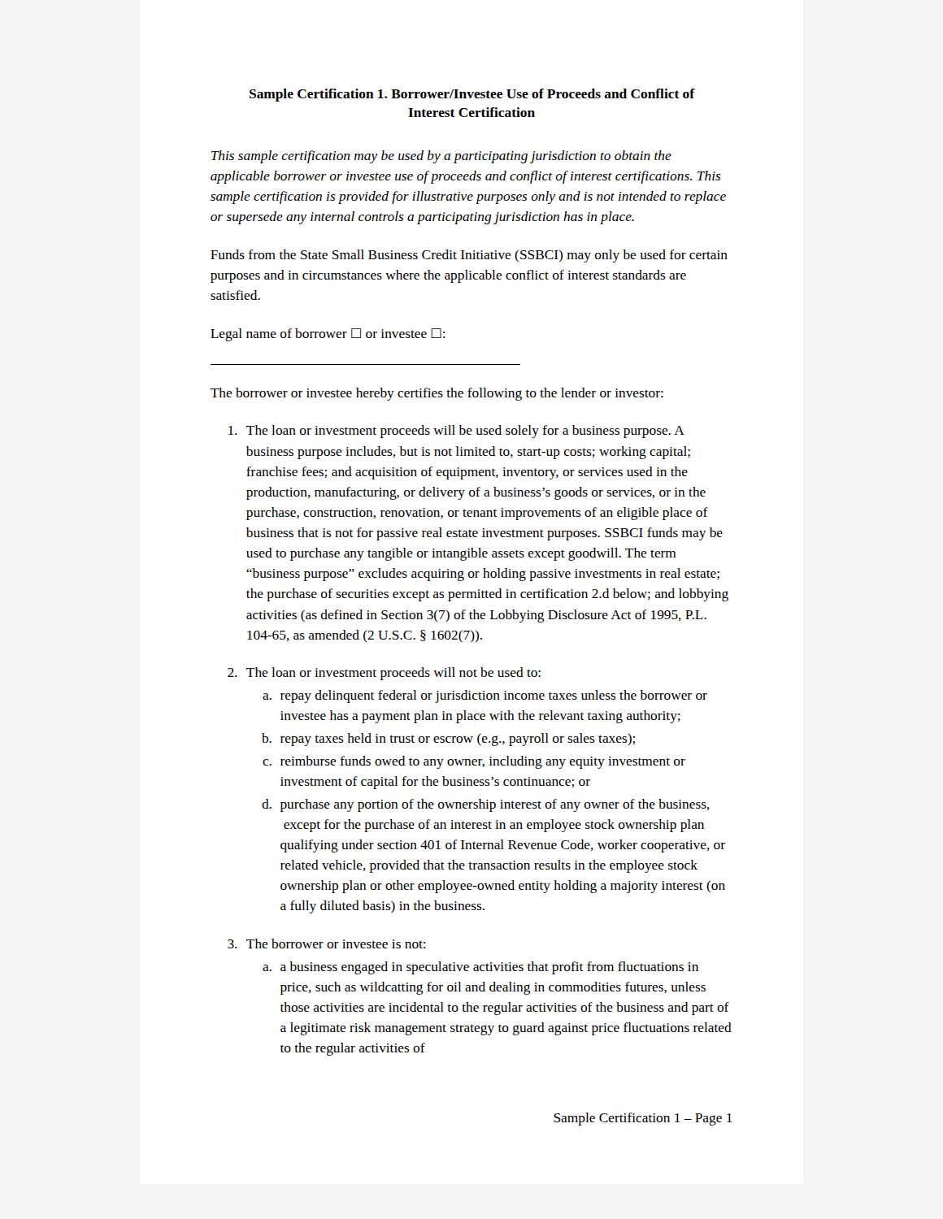Sample Certification 1. Borrower/Investee Use of Proceeds and Conflict of Interest Certification
This sample certification may be used by a participating jurisdiction to obtain the applicable borrower or investee use of proceeds and conflict of interest certifications. This sample certification is provided for illustrative purposes only and is not intended to replace or supersede any internal controls a participating jurisdiction has in place.
Funds from the State Small Business Credit Initiative (SSBCI) may only be used for certain purposes and in circumstances where the applicable conflict of interest standards are satisfied.
Legal name of borrower ☐ or investee ☐:
The borrower or investee hereby certifies the following to the lender or investor:
The loan or investment proceeds will be used solely for a business purpose. A business purpose includes, but is not limited to, start-up costs; working capital; franchise fees; and acquisition of equipment, inventory, or services used in the production, manufacturing, or delivery of a business’s goods or services, or in the purchase, construction, renovation, or tenant improvements of an eligible place of business that is not for passive real estate investment purposes. SSBCI funds may be used to purchase any tangible or intangible assets except goodwill. The term “business purpose” excludes acquiring or holding passive investments in real estate; the purchase of securities except as permitted in certification 2.d below; and lobbying activities (as defined in Section 3(7) of the Lobbying Disclosure Act of 1995, P.L. 104-65, as amended (2 U.S.C. § 1602(7)).
The loan or investment proceeds will not be used to:
repay delinquent federal or jurisdiction income taxes unless the borrower or investee has a payment plan in place with the relevant taxing authority;
repay taxes held in trust or escrow (e.g., payroll or sales taxes);
reimburse funds owed to any owner, including any equity investment or investment of capital for the business’s continuance; or
purchase any portion of the ownership interest of any owner of the business, except for the purchase of an interest in an employee stock ownership plan qualifying under section 401 of Internal Revenue Code, worker cooperative, or related vehicle, provided that the transaction results in the employee stock ownership plan or other employee-owned entity holding a majority interest (on a fully diluted basis) in the business.
The borrower or investee is not:
a business engaged in speculative activities that profit from fluctuations in price, such as wildcatting for oil and dealing in commodities futures, unless those activities are incidental to the regular activities of the business and part of a legitimate risk management strategy to guard against price fluctuations related to the regular activities of
Sample Certification 1 – Page 1